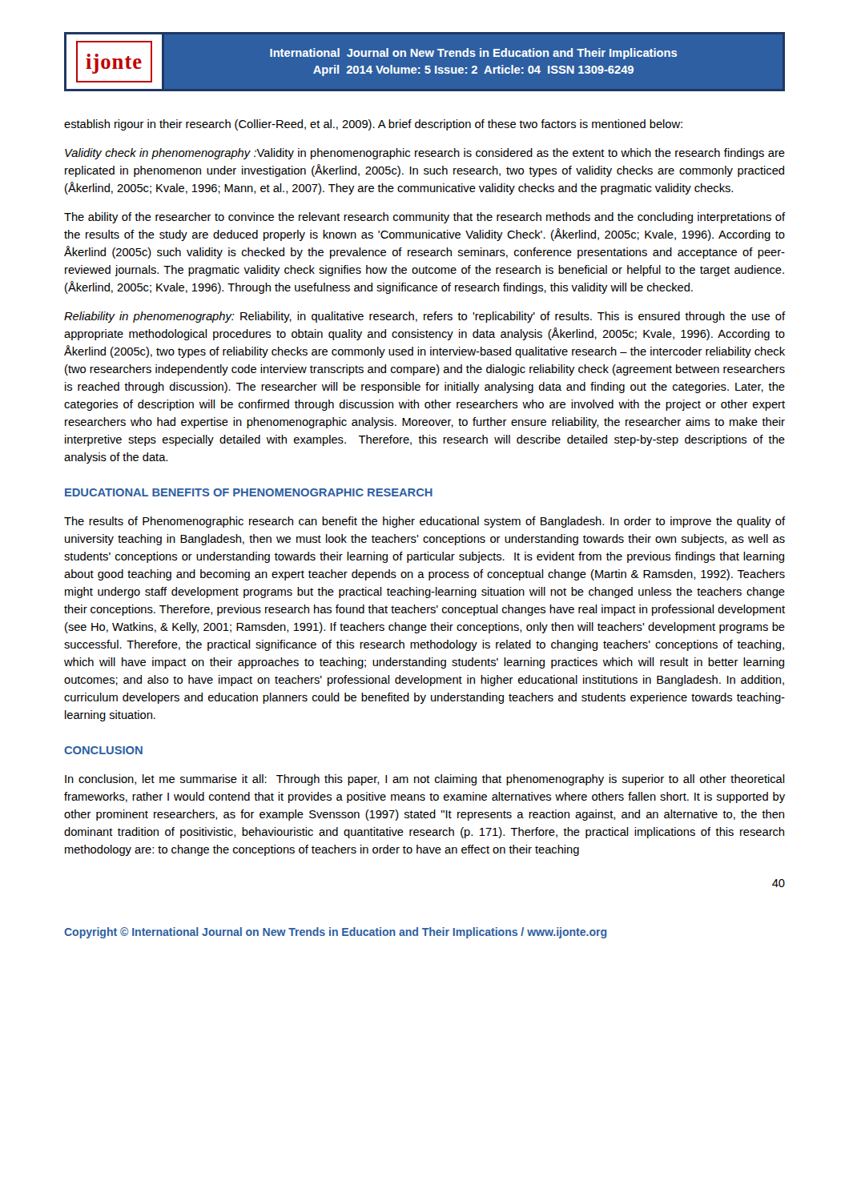ijonte
International Journal on New Trends in Education and Their Implications April 2014 Volume: 5 Issue: 2 Article: 04 ISSN 1309-6249
establish rigour in their research (Collier-Reed, et al., 2009). A brief description of these two factors is mentioned below:
Validity check in phenomenography : Validity in phenomenographic research is considered as the extent to which the research findings are replicated in phenomenon under investigation (Åkerlind, 2005c). In such research, two types of validity checks are commonly practiced (Åkerlind, 2005c; Kvale, 1996; Mann, et al., 2007). They are the communicative validity checks and the pragmatic validity checks.
The ability of the researcher to convince the relevant research community that the research methods and the concluding interpretations of the results of the study are deduced properly is known as 'Communicative Validity Check'. (Åkerlind, 2005c; Kvale, 1996). According to Åkerlind (2005c) such validity is checked by the prevalence of research seminars, conference presentations and acceptance of peer-reviewed journals. The pragmatic validity check signifies how the outcome of the research is beneficial or helpful to the target audience. (Åkerlind, 2005c; Kvale, 1996). Through the usefulness and significance of research findings, this validity will be checked.
Reliability in phenomenography: Reliability, in qualitative research, refers to 'replicability' of results. This is ensured through the use of appropriate methodological procedures to obtain quality and consistency in data analysis (Åkerlind, 2005c; Kvale, 1996). According to Åkerlind (2005c), two types of reliability checks are commonly used in interview-based qualitative research – the intercoder reliability check (two researchers independently code interview transcripts and compare) and the dialogic reliability check (agreement between researchers is reached through discussion). The researcher will be responsible for initially analysing data and finding out the categories. Later, the categories of description will be confirmed through discussion with other researchers who are involved with the project or other expert researchers who had expertise in phenomenographic analysis. Moreover, to further ensure reliability, the researcher aims to make their interpretive steps especially detailed with examples. Therefore, this research will describe detailed step-by-step descriptions of the analysis of the data.
EDUCATIONAL BENEFITS OF PHENOMENOGRAPHIC RESEARCH
The results of Phenomenographic research can benefit the higher educational system of Bangladesh. In order to improve the quality of university teaching in Bangladesh, then we must look the teachers' conceptions or understanding towards their own subjects, as well as students' conceptions or understanding towards their learning of particular subjects. It is evident from the previous findings that learning about good teaching and becoming an expert teacher depends on a process of conceptual change (Martin & Ramsden, 1992). Teachers might undergo staff development programs but the practical teaching-learning situation will not be changed unless the teachers change their conceptions. Therefore, previous research has found that teachers' conceptual changes have real impact in professional development (see Ho, Watkins, & Kelly, 2001; Ramsden, 1991). If teachers change their conceptions, only then will teachers' development programs be successful. Therefore, the practical significance of this research methodology is related to changing teachers' conceptions of teaching, which will have impact on their approaches to teaching; understanding students' learning practices which will result in better learning outcomes; and also to have impact on teachers' professional development in higher educational institutions in Bangladesh. In addition, curriculum developers and education planners could be benefited by understanding teachers and students experience towards teaching-learning situation.
CONCLUSION
In conclusion, let me summarise it all: Through this paper, I am not claiming that phenomenography is superior to all other theoretical frameworks, rather I would contend that it provides a positive means to examine alternatives where others fallen short. It is supported by other prominent researchers, as for example Svensson (1997) stated "It represents a reaction against, and an alternative to, the then dominant tradition of positivistic, behaviouristic and quantitative research (p. 171). Therfore, the practical implications of this research methodology are: to change the conceptions of teachers in order to have an effect on their teaching
40
Copyright © International Journal on New Trends in Education and Their Implications / www.ijonte.org